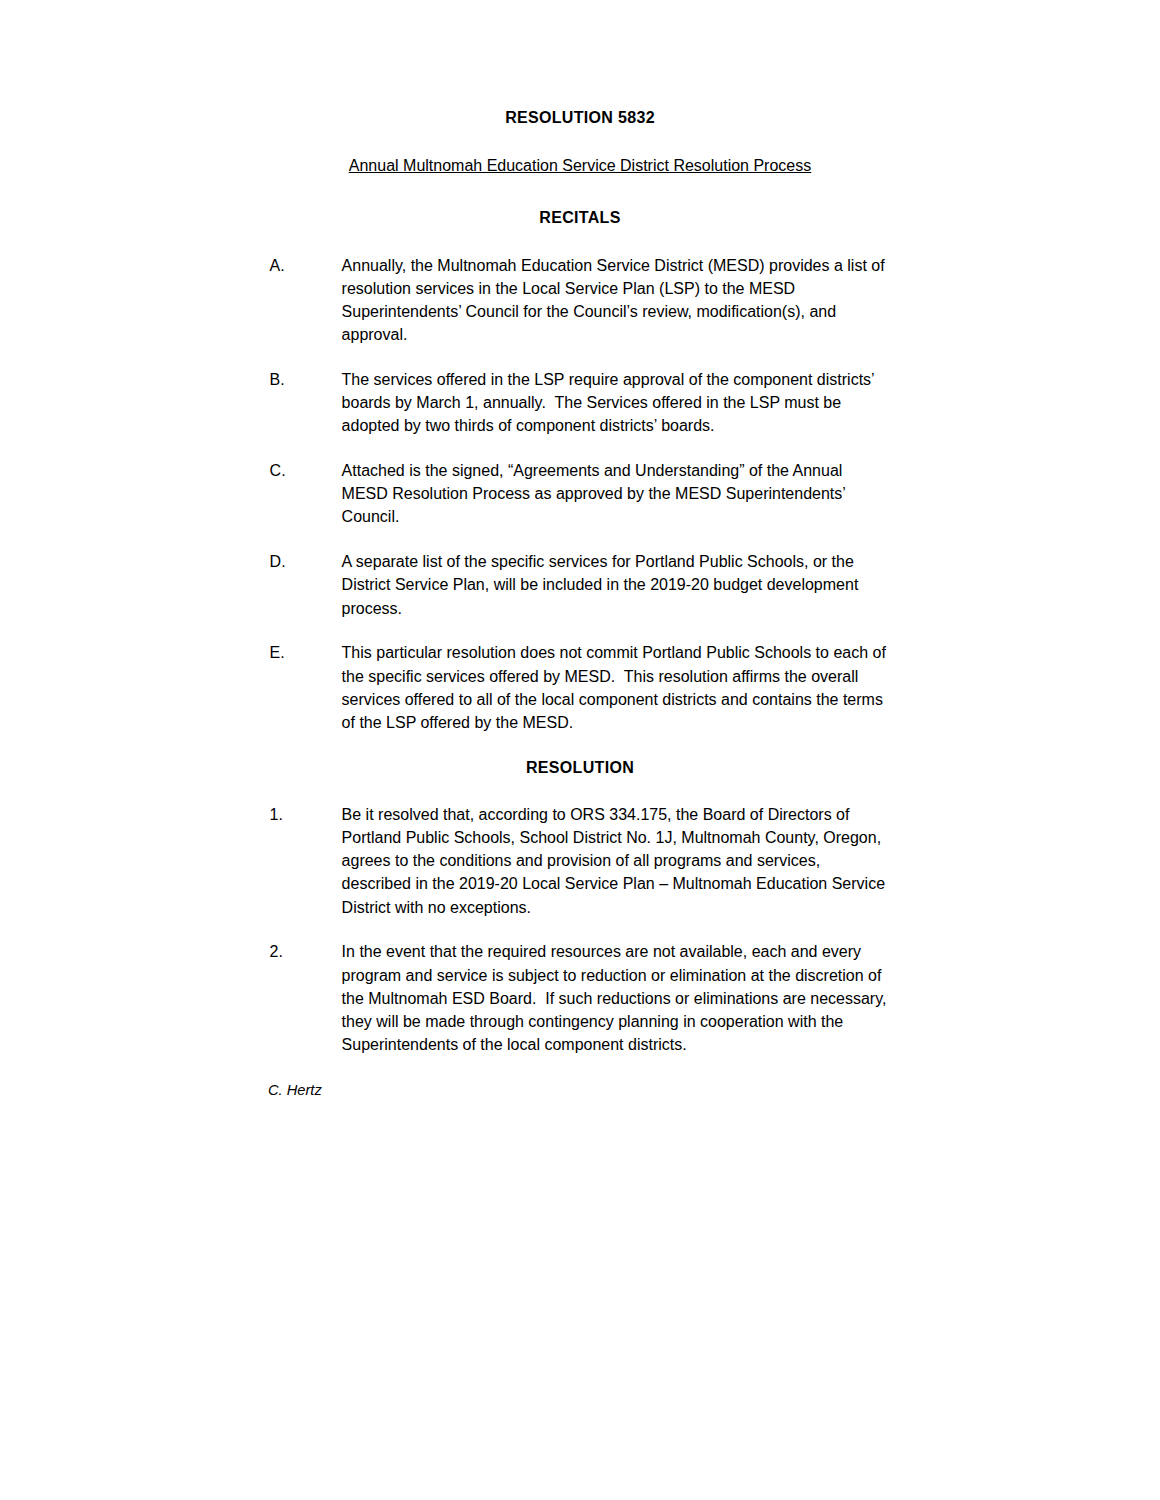RESOLUTION 5832
Annual Multnomah Education Service District Resolution Process
RECITALS
A.
Annually, the Multnomah Education Service District (MESD) provides a list of resolution services in the Local Service Plan (LSP) to the MESD Superintendents’ Council for the Council’s review, modification(s), and approval.
B.
The services offered in the LSP require approval of the component districts’ boards by March 1, annually. The Services offered in the LSP must be adopted by two thirds of component districts’ boards.
C.
Attached is the signed, “Agreements and Understanding” of the Annual MESD Resolution Process as approved by the MESD Superintendents’ Council.
D.
A separate list of the specific services for Portland Public Schools, or the District Service Plan, will be included in the 2019-20 budget development process.
E.
This particular resolution does not commit Portland Public Schools to each of the specific services offered by MESD. This resolution affirms the overall services offered to all of the local component districts and contains the terms of the LSP offered by the MESD.
RESOLUTION
1.
Be it resolved that, according to ORS 334.175, the Board of Directors of Portland Public Schools, School District No. 1J, Multnomah County, Oregon, agrees to the conditions and provision of all programs and services, described in the 2019-20 Local Service Plan – Multnomah Education Service District with no exceptions.
2.
In the event that the required resources are not available, each and every program and service is subject to reduction or elimination at the discretion of the Multnomah ESD Board. If such reductions or eliminations are necessary, they will be made through contingency planning in cooperation with the Superintendents of the local component districts.
C. Hertz